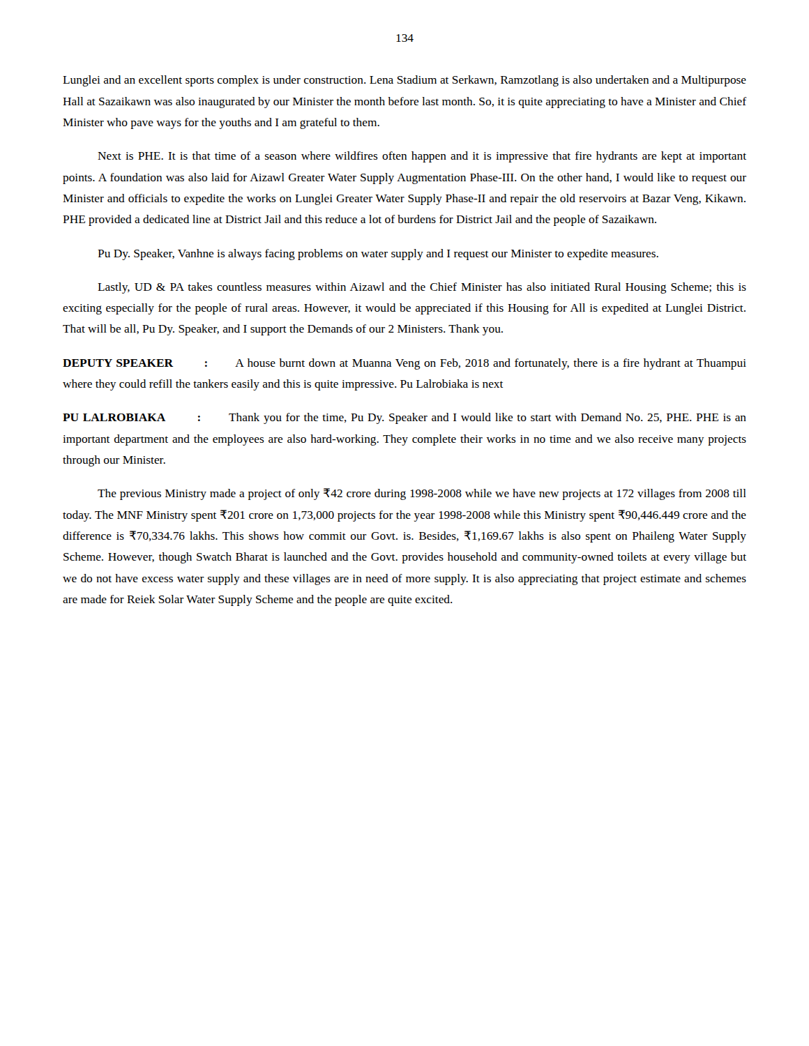134
Lunglei and an excellent sports complex is under construction. Lena Stadium at Serkawn, Ramzotlang is also undertaken and a Multipurpose Hall at Sazaikawn was also inaugurated by our Minister the month before last month. So, it is quite appreciating to have a Minister and Chief Minister who pave ways for the youths and I am grateful to them.
Next is PHE. It is that time of a season where wildfires often happen and it is impressive that fire hydrants are kept at important points. A foundation was also laid for Aizawl Greater Water Supply Augmentation Phase-III. On the other hand, I would like to request our Minister and officials to expedite the works on Lunglei Greater Water Supply Phase-II and repair the old reservoirs at Bazar Veng, Kikawn. PHE provided a dedicated line at District Jail and this reduce a lot of burdens for District Jail and the people of Sazaikawn.
Pu Dy. Speaker, Vanhne is always facing problems on water supply and I request our Minister to expedite measures.
Lastly, UD & PA takes countless measures within Aizawl and the Chief Minister has also initiated Rural Housing Scheme; this is exciting especially for the people of rural areas. However, it would be appreciated if this Housing for All is expedited at Lunglei District. That will be all, Pu Dy. Speaker, and I support the Demands of our 2 Ministers. Thank you.
DEPUTY SPEAKER : A house burnt down at Muanna Veng on Feb, 2018 and fortunately, there is a fire hydrant at Thuampui where they could refill the tankers easily and this is quite impressive. Pu Lalrobiaka is next
PU LALROBIAKA : Thank you for the time, Pu Dy. Speaker and I would like to start with Demand No. 25, PHE. PHE is an important department and the employees are also hard-working. They complete their works in no time and we also receive many projects through our Minister.
The previous Ministry made a project of only ₹42 crore during 1998-2008 while we have new projects at 172 villages from 2008 till today. The MNF Ministry spent ₹201 crore on 1,73,000 projects for the year 1998-2008 while this Ministry spent ₹90,446.449 crore and the difference is ₹70,334.76 lakhs. This shows how commit our Govt. is. Besides, ₹1,169.67 lakhs is also spent on Phaileng Water Supply Scheme. However, though Swatch Bharat is launched and the Govt. provides household and community-owned toilets at every village but we do not have excess water supply and these villages are in need of more supply. It is also appreciating that project estimate and schemes are made for Reiek Solar Water Supply Scheme and the people are quite excited.